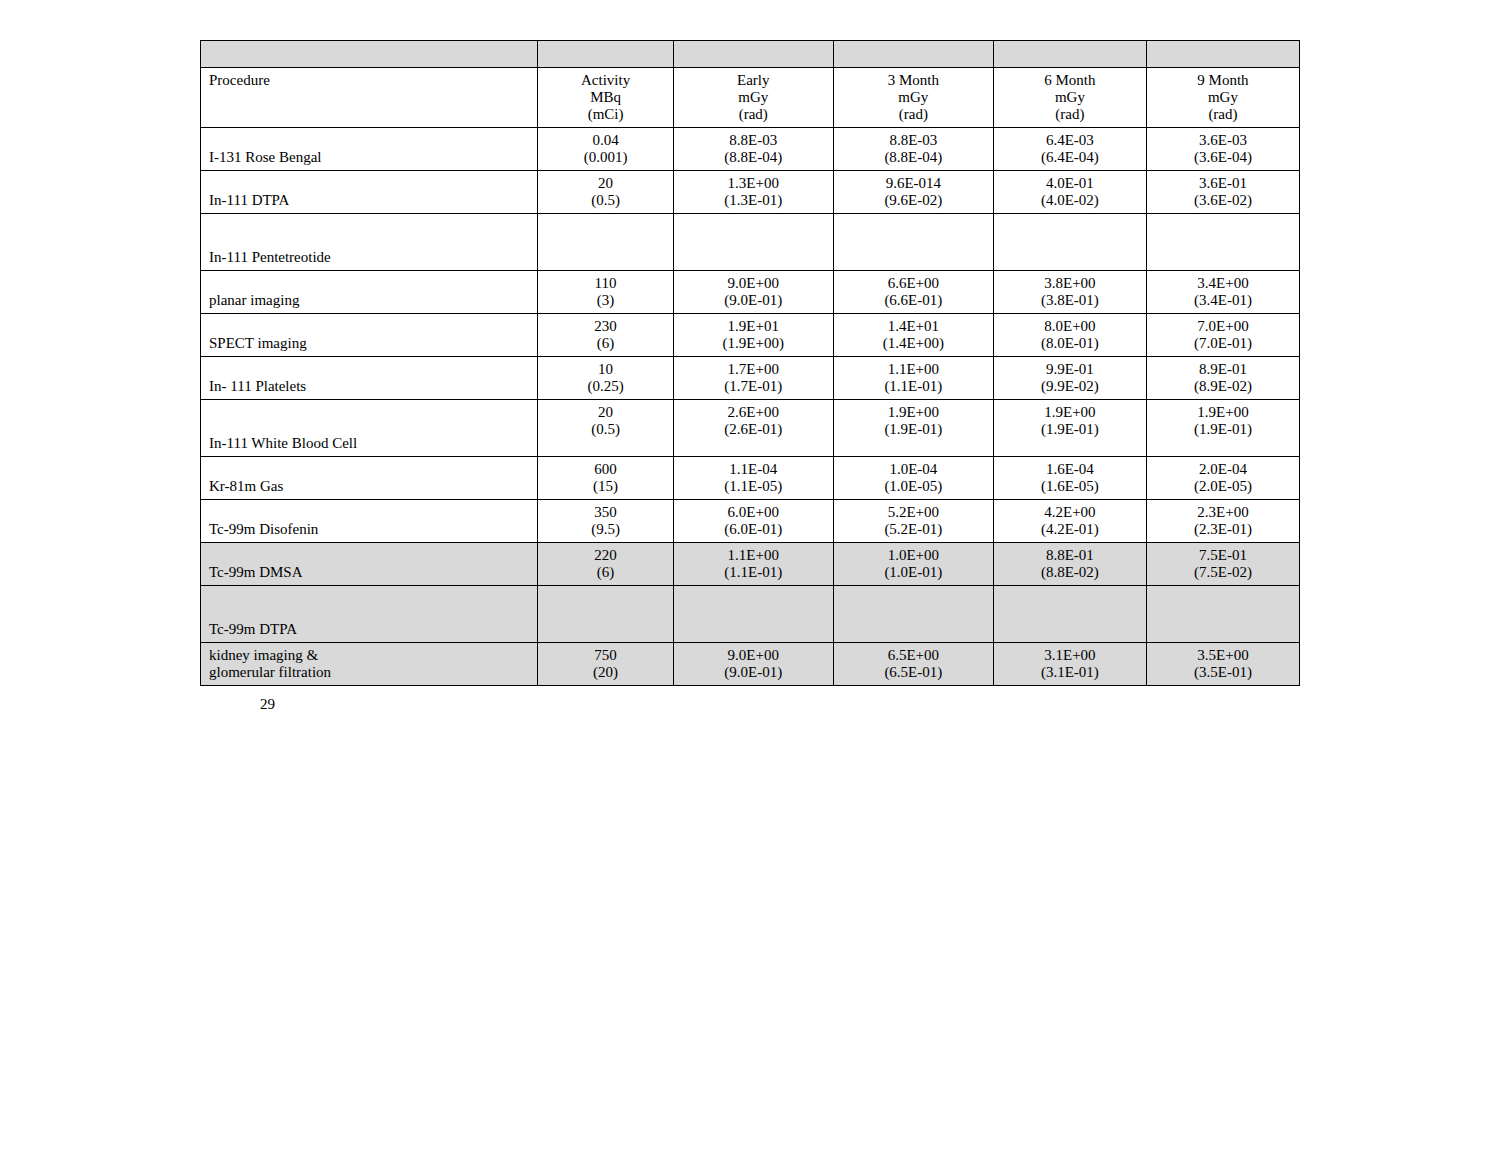| Procedure | Activity MBq (mCi) | Early mGy (rad) | 3 Month mGy (rad) | 6 Month mGy (rad) | 9 Month mGy (rad) |
| I-131 Rose Bengal | 0.04 (0.001) | 8.8E-03 (8.8E-04) | 8.8E-03 (8.8E-04) | 6.4E-03 (6.4E-04) | 3.6E-03 (3.6E-04) |
| In-111 DTPA | 20 (0.5) | 1.3E+00 (1.3E-01) | 9.6E-014 (9.6E-02) | 4.0E-01 (4.0E-02) | 3.6E-01 (3.6E-02) |
| In-111 Pentetreotide | | | | | |
| planar imaging | 110 (3) | 9.0E+00 (9.0E-01) | 6.6E+00 (6.6E-01) | 3.8E+00 (3.8E-01) | 3.4E+00 (3.4E-01) |
| SPECT imaging | 230 (6) | 1.9E+01 (1.9E+00) | 1.4E+01 (1.4E+00) | 8.0E+00 (8.0E-01) | 7.0E+00 (7.0E-01) |
| In- 111 Platelets | 10 (0.25) | 1.7E+00 (1.7E-01) | 1.1E+00 (1.1E-01) | 9.9E-01 (9.9E-02) | 8.9E-01 (8.9E-02) |
| In-111 White Blood Cell | 20 (0.5) | 2.6E+00 (2.6E-01) | 1.9E+00 (1.9E-01) | 1.9E+00 (1.9E-01) | 1.9E+00 (1.9E-01) |
| Kr-81m Gas | 600 (15) | 1.1E-04 (1.1E-05) | 1.0E-04 (1.0E-05) | 1.6E-04 (1.6E-05) | 2.0E-04 (2.0E-05) |
| Tc-99m Disofenin | 350 (9.5) | 6.0E+00 (6.0E-01) | 5.2E+00 (5.2E-01) | 4.2E+00 (4.2E-01) | 2.3E+00 (2.3E-01) |
| Tc-99m DMSA | 220 (6) | 1.1E+00 (1.1E-01) | 1.0E+00 (1.0E-01) | 8.8E-01 (8.8E-02) | 7.5E-01 (7.5E-02) |
| Tc-99m DTPA | | | | | |
| kidney imaging & glomerular filtration | 750 (20) | 9.0E+00 (9.0E-01) | 6.5E+00 (6.5E-01) | 3.1E+00 (3.1E-01) | 3.5E+00 (3.5E-01) |
29